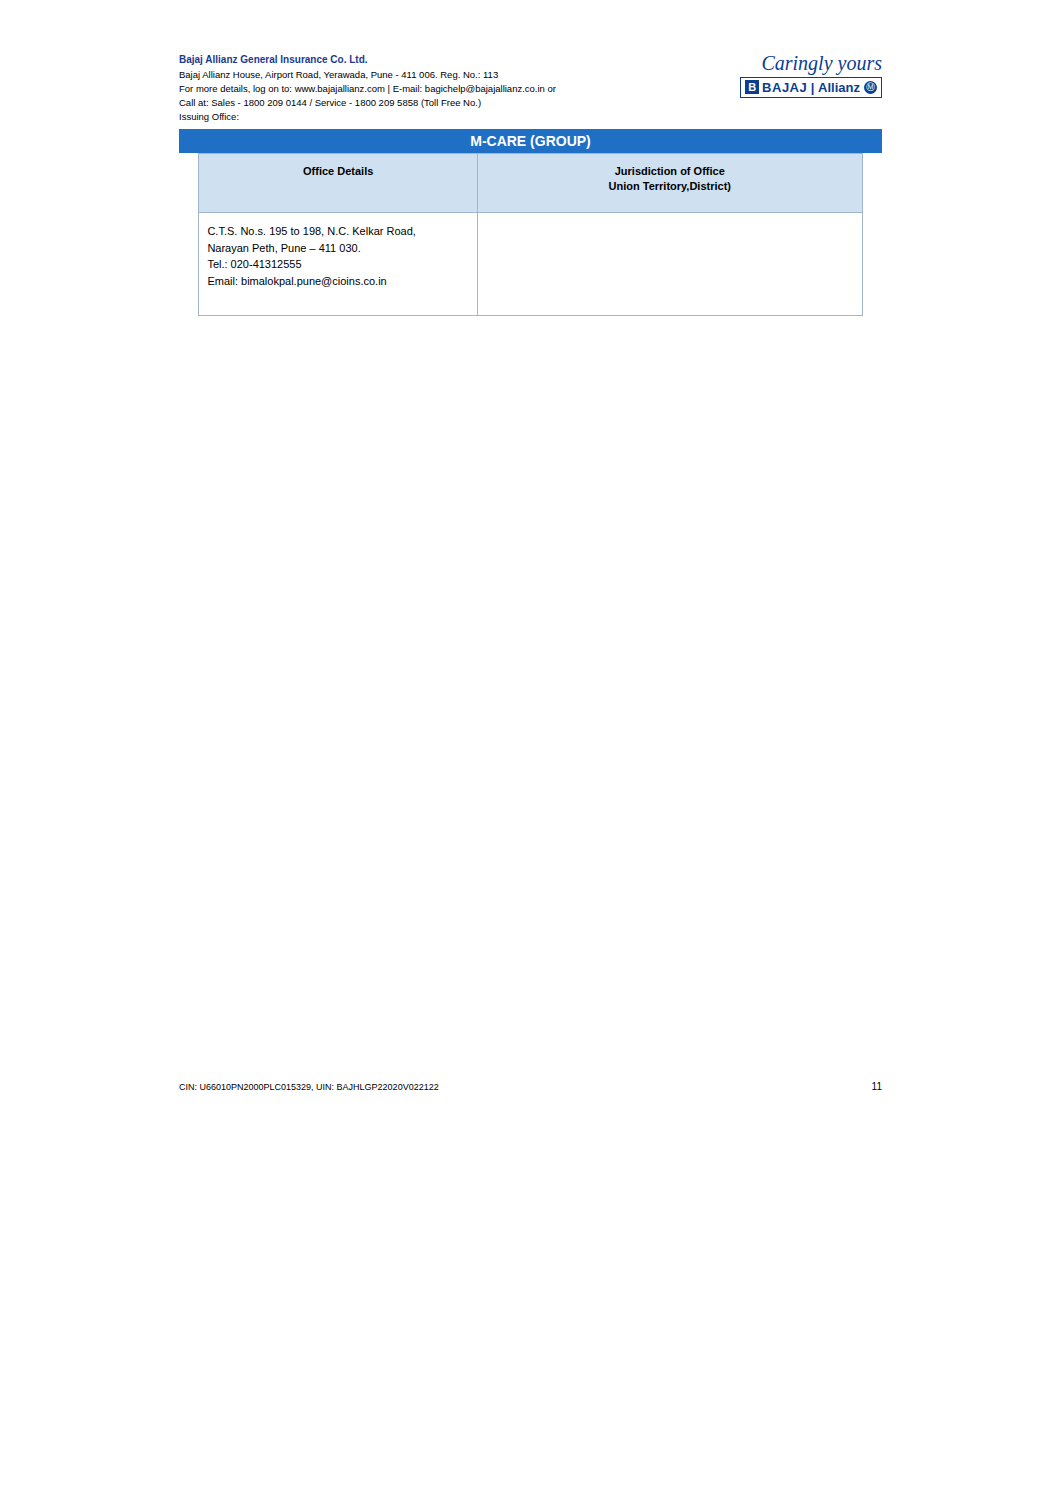Bajaj Allianz General Insurance Co. Ltd.
Bajaj Allianz House, Airport Road, Yerawada, Pune - 411 006. Reg. No.: 113
For more details, log on to: www.bajajallianz.com | E-mail: bagichelp@bajajallianz.co.in or
Call at: Sales - 1800 209 0144 / Service - 1800 209 5858 (Toll Free No.)
Issuing Office:
Caringly yours
BBAJAJ | AllianzⓂ
M-CARE (GROUP)
| | Office Details | Jurisdiction of Office Union Territory,District) | |
| --- | --- | --- | --- |
| | C.T.S. No.s. 195 to 198, N.C. Kelkar Road, Narayan Peth, Pune – 411 030. Tel.: 020-41312555 Email: bimalokpal.pune@cioins.co.in | | |
CIN: U66010PN2000PLC015329, UIN: BAJHLGP22020V022122
11